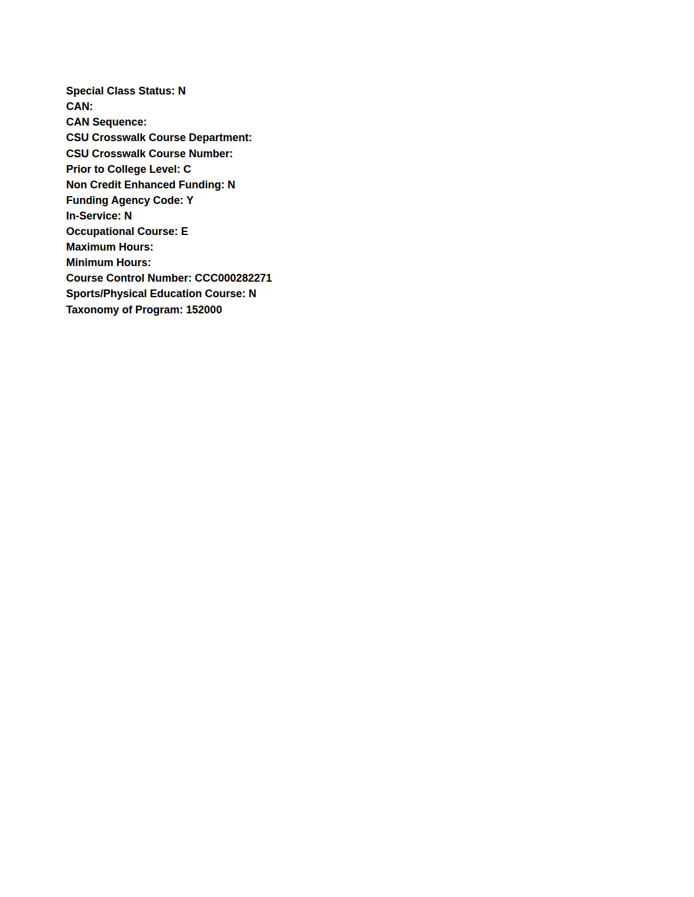Special Class Status: N
CAN:
CAN Sequence:
CSU Crosswalk Course Department:
CSU Crosswalk Course Number:
Prior to College Level: C
Non Credit Enhanced Funding: N
Funding Agency Code: Y
In-Service: N
Occupational Course: E
Maximum Hours:
Minimum Hours:
Course Control Number: CCC000282271
Sports/Physical Education Course: N
Taxonomy of Program: 152000